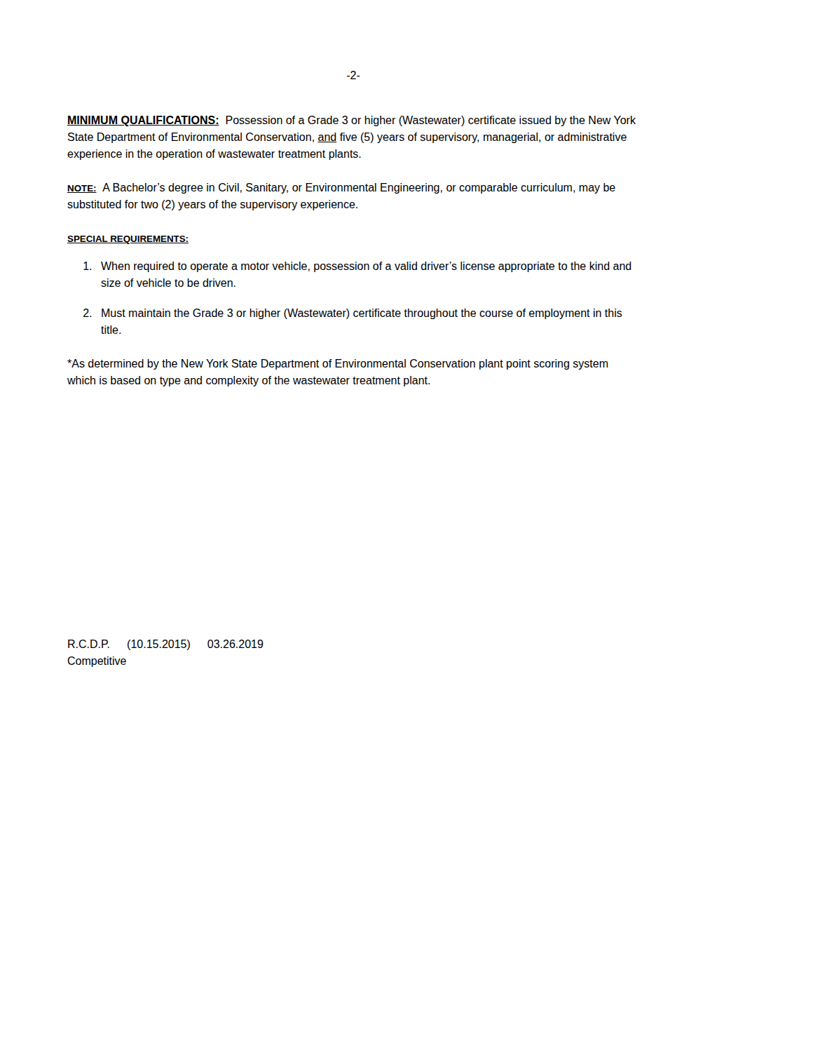-2-
Minimum Qualifications: Possession of a Grade 3 or higher (Wastewater) certificate issued by the New York State Department of Environmental Conservation, and five (5) years of supervisory, managerial, or administrative experience in the operation of wastewater treatment plants.
Note: A Bachelor’s degree in Civil, Sanitary, or Environmental Engineering, or comparable curriculum, may be substituted for two (2) years of the supervisory experience.
Special Requirements:
When required to operate a motor vehicle, possession of a valid driver’s license appropriate to the kind and size of vehicle to be driven.
Must maintain the Grade 3 or higher (Wastewater) certificate throughout the course of employment in this title.
*As determined by the New York State Department of Environmental Conservation plant point scoring system which is based on type and complexity of the wastewater treatment plant.
R.C.D.P. (10.15.2015) 03.26.2019
Competitive